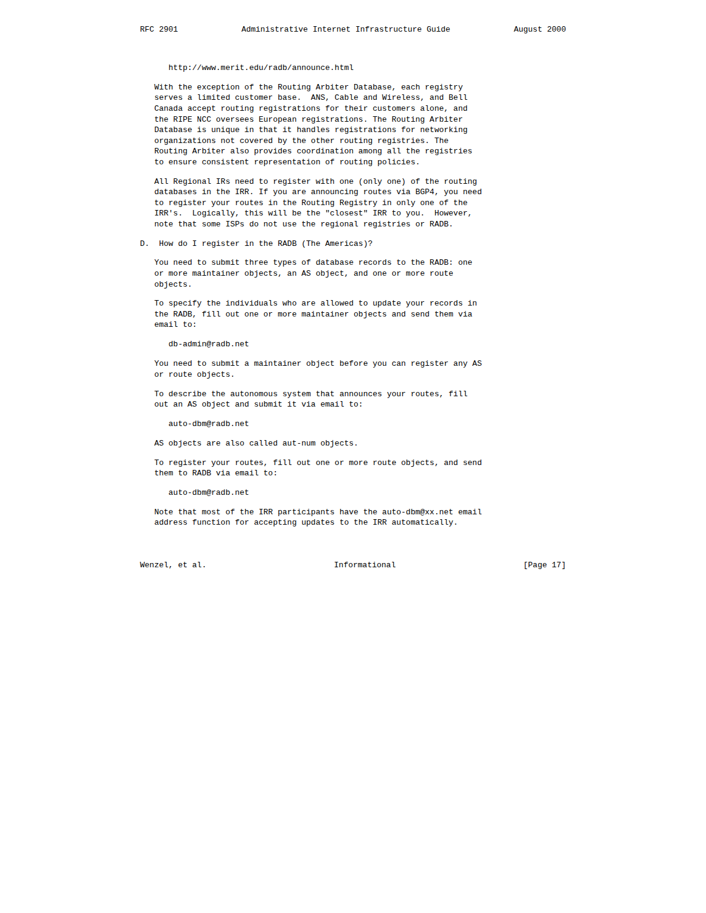RFC 2901 Administrative Internet Infrastructure Guide August 2000
http://www.merit.edu/radb/announce.html
With the exception of the Routing Arbiter Database, each registry serves a limited customer base. ANS, Cable and Wireless, and Bell Canada accept routing registrations for their customers alone, and the RIPE NCC oversees European registrations. The Routing Arbiter Database is unique in that it handles registrations for networking organizations not covered by the other routing registries. The Routing Arbiter also provides coordination among all the registries to ensure consistent representation of routing policies.
All Regional IRs need to register with one (only one) of the routing databases in the IRR. If you are announcing routes via BGP4, you need to register your routes in the Routing Registry in only one of the IRR's. Logically, this will be the "closest" IRR to you. However, note that some ISPs do not use the regional registries or RADB.
D. How do I register in the RADB (The Americas)?
You need to submit three types of database records to the RADB: one or more maintainer objects, an AS object, and one or more route objects.
To specify the individuals who are allowed to update your records in the RADB, fill out one or more maintainer objects and send them via email to:
db-admin@radb.net
You need to submit a maintainer object before you can register any AS or route objects.
To describe the autonomous system that announces your routes, fill out an AS object and submit it via email to:
auto-dbm@radb.net
AS objects are also called aut-num objects.
To register your routes, fill out one or more route objects, and send them to RADB via email to:
auto-dbm@radb.net
Note that most of the IRR participants have the auto-dbm@xx.net email address function for accepting updates to the IRR automatically.
Wenzel, et al. Informational [Page 17]